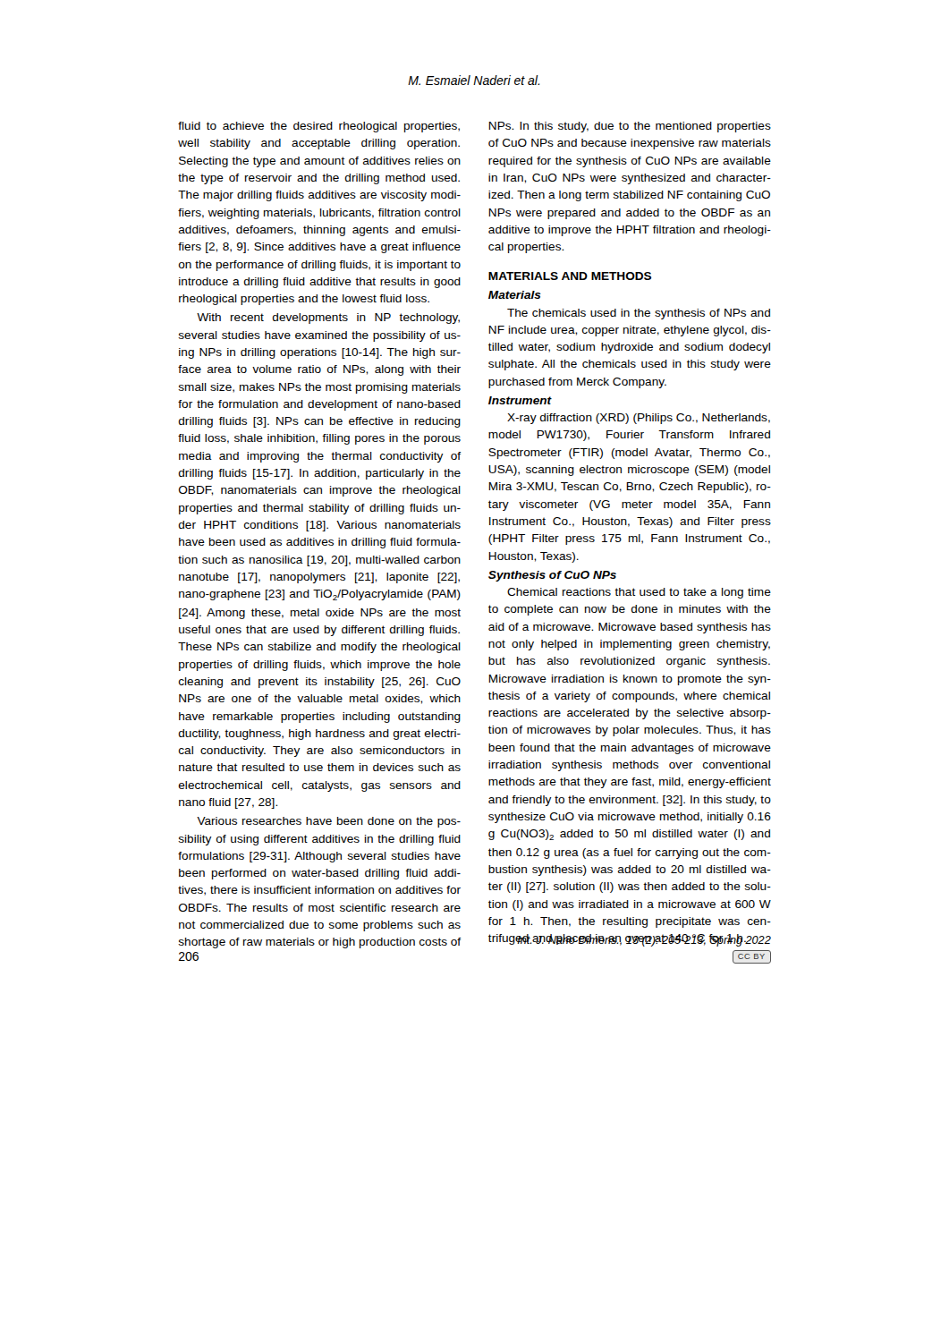M. Esmaiel Naderi et al.
fluid to achieve the desired rheological properties, well stability and acceptable drilling operation. Selecting the type and amount of additives relies on the type of reservoir and the drilling method used. The major drilling fluids additives are viscosity modifiers, weighting materials, lubricants, filtration control additives, defoamers, thinning agents and emulsifiers [2, 8, 9]. Since additives have a great influence on the performance of drilling fluids, it is important to introduce a drilling fluid additive that results in good rheological properties and the lowest fluid loss.
With recent developments in NP technology, several studies have examined the possibility of using NPs in drilling operations [10-14]. The high surface area to volume ratio of NPs, along with their small size, makes NPs the most promising materials for the formulation and development of nano-based drilling fluids [3]. NPs can be effective in reducing fluid loss, shale inhibition, filling pores in the porous media and improving the thermal conductivity of drilling fluids [15-17]. In addition, particularly in the OBDF, nanomaterials can improve the rheological properties and thermal stability of drilling fluids under HPHT conditions [18]. Various nanomaterials have been used as additives in drilling fluid formulation such as nanosilica [19, 20], multi-walled carbon nanotube [17], nanopolymers [21], laponite [22], nano-graphene [23] and TiO2/Polyacrylamide (PAM) [24]. Among these, metal oxide NPs are the most useful ones that are used by different drilling fluids. These NPs can stabilize and modify the rheological properties of drilling fluids, which improve the hole cleaning and prevent its instability [25, 26]. CuO NPs are one of the valuable metal oxides, which have remarkable properties including outstanding ductility, toughness, high hardness and great electrical conductivity. They are also semiconductors in nature that resulted to use them in devices such as electrochemical cell, catalysts, gas sensors and nano fluid [27, 28].
Various researches have been done on the possibility of using different additives in the drilling fluid formulations [29-31]. Although several studies have been performed on water-based drilling fluid additives, there is insufficient information on additives for OBDFs. The results of most scientific research are not commercialized due to some problems such as shortage of raw materials or high production costs of NPs. In this study, due to the mentioned properties of CuO NPs and because inexpensive raw materials required for the synthesis of CuO NPs are available in Iran, CuO NPs were synthesized and characterized. Then a long term stabilized NF containing CuO NPs were prepared and added to the OBDF as an additive to improve the HPHT filtration and rheological properties.
Materials and Methods
Materials
The chemicals used in the synthesis of NPs and NF include urea, copper nitrate, ethylene glycol, distilled water, sodium hydroxide and sodium dodecyl sulphate. All the chemicals used in this study were purchased from Merck Company.
Instrument
X-ray diffraction (XRD) (Philips Co., Netherlands, model PW1730), Fourier Transform Infrared Spectrometer (FTIR) (model Avatar, Thermo Co., USA), scanning electron microscope (SEM) (model Mira 3-XMU, Tescan Co, Brno, Czech Republic), rotary viscometer (VG meter model 35A, Fann Instrument Co., Houston, Texas) and Filter press (HPHT Filter press 175 ml, Fann Instrument Co., Houston, Texas).
Synthesis of CuO NPs
Chemical reactions that used to take a long time to complete can now be done in minutes with the aid of a microwave. Microwave based synthesis has not only helped in implementing green chemistry, but has also revolutionized organic synthesis. Microwave irradiation is known to promote the synthesis of a variety of compounds, where chemical reactions are accelerated by the selective absorption of microwaves by polar molecules. Thus, it has been found that the main advantages of microwave irradiation synthesis methods over conventional methods are that they are fast, mild, energy-efficient and friendly to the environment. [32]. In this study, to synthesize CuO via microwave method, initially 0.16 g Cu(NO3)2 added to 50 ml distilled water (I) and then 0.12 g urea (as a fuel for carrying out the combustion synthesis) was added to 20 ml distilled water (II) [27]. solution (II) was then added to the solution (I) and was irradiated in a microwave at 600 W for 1 h. Then, the resulting precipitate was centrifuged and placed in an oven at 140 °C for 1 h.
206
Int. J. Nano Dimens., 13 (2): 205-213, Spring 2022
CC BY